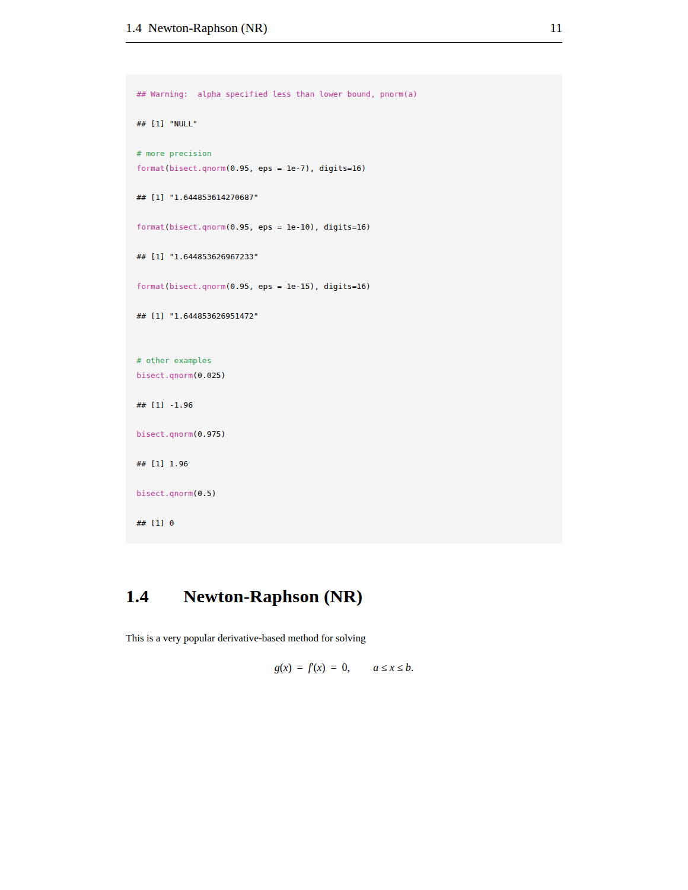1.4 Newton-Raphson (NR) 11
## Warning:  alpha specified less than lower bound, pnorm(a)

## [1] "NULL"

# more precision
format(bisect.qnorm(0.95, eps = 1e-7), digits=16)

## [1] "1.644853614270687"

format(bisect.qnorm(0.95, eps = 1e-10), digits=16)

## [1] "1.644853626967233"

format(bisect.qnorm(0.95, eps = 1e-15), digits=16)

## [1] "1.644853626951472"


# other examples
bisect.qnorm(0.025)

## [1] -1.96

bisect.qnorm(0.975)

## [1] 1.96

bisect.qnorm(0.5)

## [1] 0
1.4 Newton-Raphson (NR)
This is a very popular derivative-based method for solving
g(x) = f′(x) = 0, a ≤ x ≤ b.